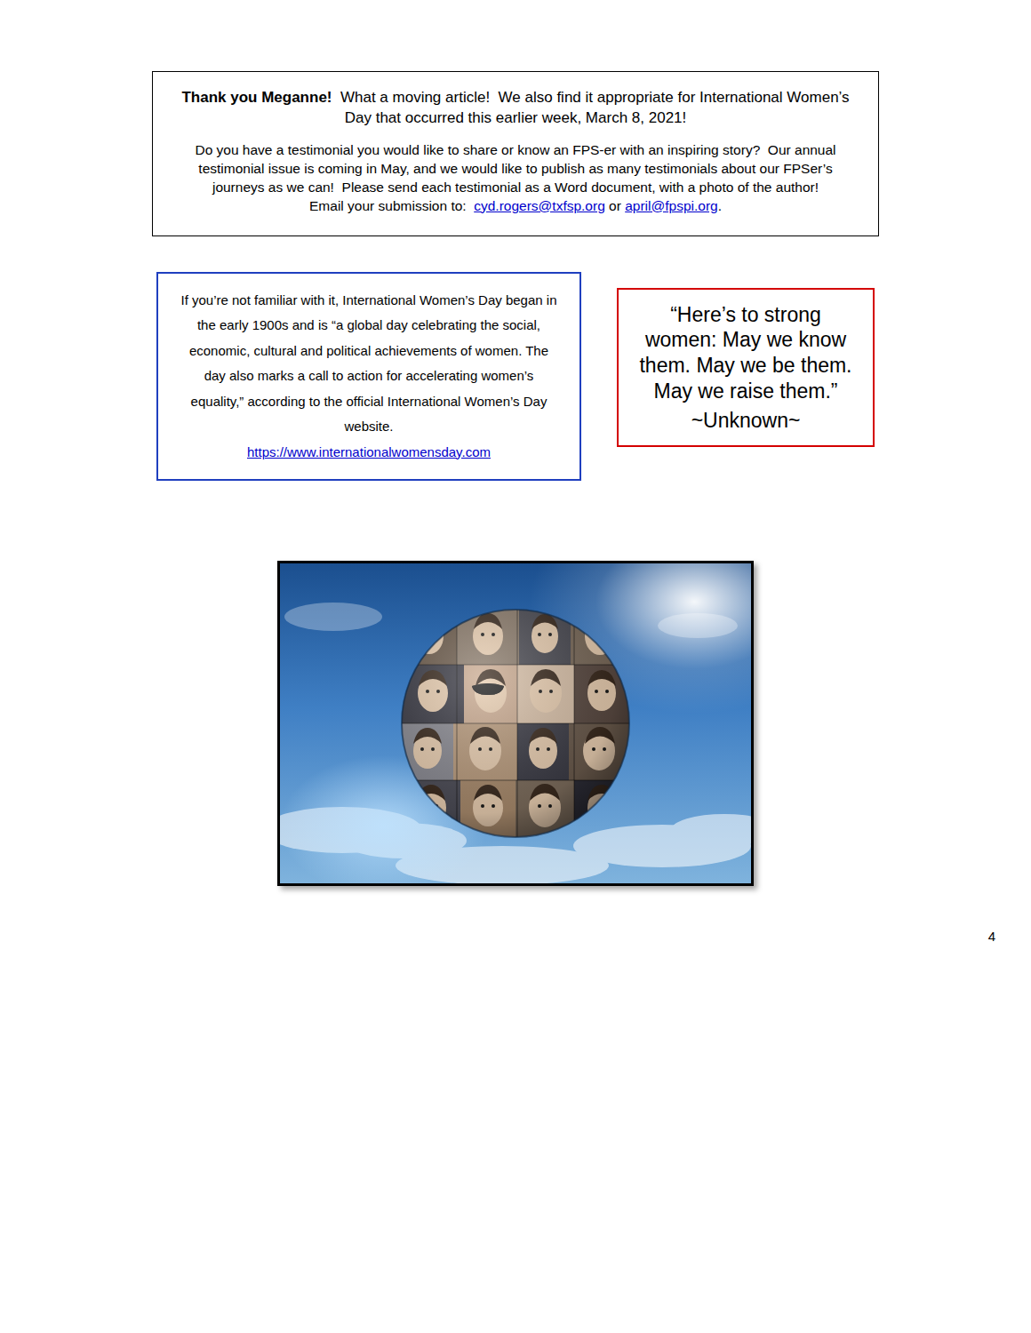Thank you Meganne! What a moving article! We also find it appropriate for International Women’s Day that occurred this earlier week, March 8, 2021!
Do you have a testimonial you would like to share or know an FPS-er with an inspiring story? Our annual testimonial issue is coming in May, and we would like to publish as many testimonials about our FPSer’s journeys as we can! Please send each testimonial as a Word document, with a photo of the author!
Email your submission to: cyd.rogers@txfsp.org or april@fpspi.org.
If you’re not familiar with it, International Women’s Day began in the early 1900s and is “a global day celebrating the social, economic, cultural and political achievements of women. The day also marks a call to action for accelerating women’s equality,” according to the official International Women’s Day website.
https://www.internationalwomensday.com
“Here’s to strong women: May we know them. May we be them. May we raise them.”~Unknown~
4